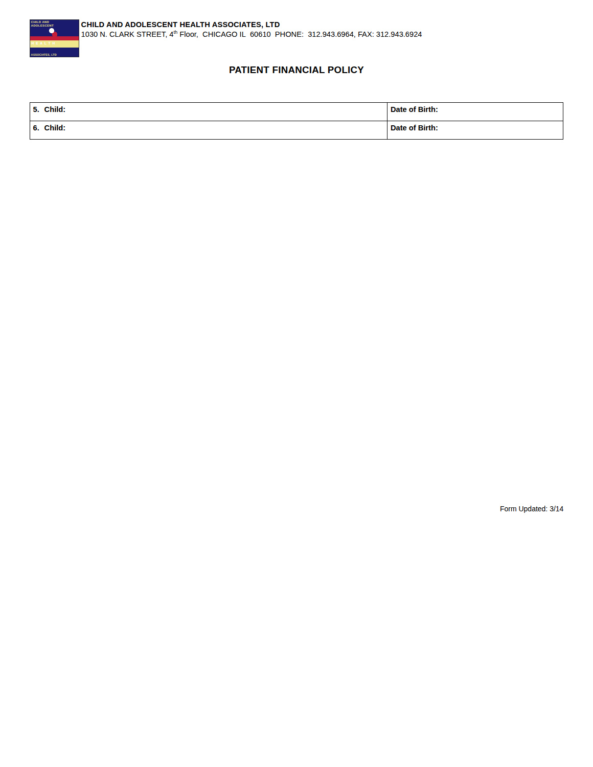CHILD AND
ADOLESCENT
H E A L T H
ASSOCIATES, LTD
CHILD AND ADOLESCENT HEALTH ASSOCIATES, LTD
1030 N. CLARK STREET, 4th Floor, CHICAGO IL 60610 PHONE: 312.943.6964, FAX: 312.943.6924
PATIENT FINANCIAL POLICY
| 5. Child: | Date of Birth: |
| 6. Child: | Date of Birth: |
Form Updated: 3/14